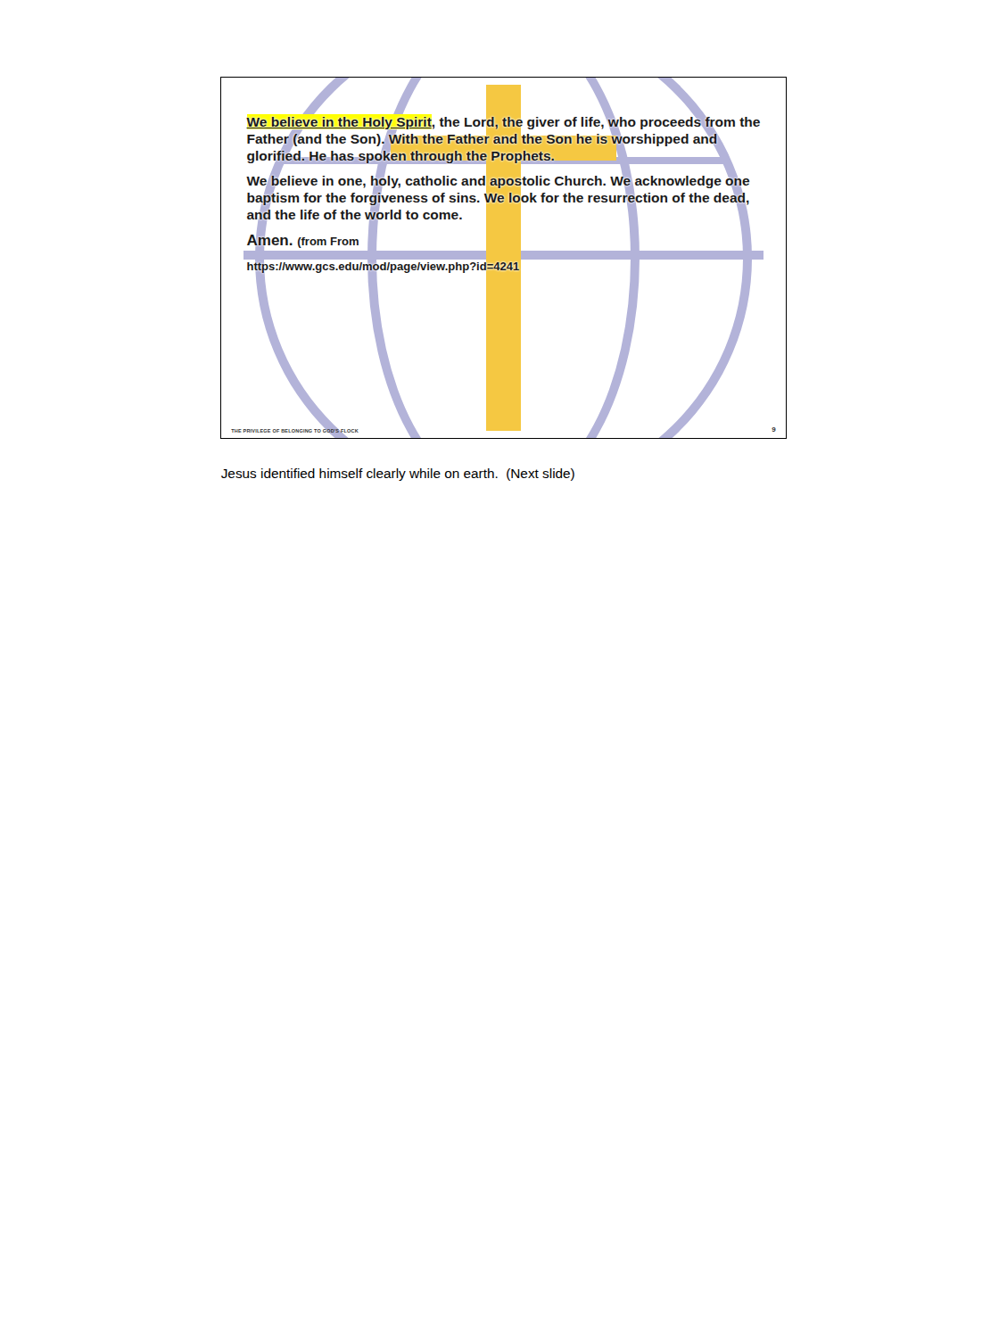We believe in the Holy Spirit, the Lord, the giver of life, who proceeds from the Father (and the Son). With the Father and the Son he is worshipped and glorified. He has spoken through the Prophets.
We believe in one, holy, catholic and apostolic Church. We acknowledge one baptism for the forgiveness of sins. We look for the resurrection of the dead, and the life of the world to come.
Amen. (from From
https://www.gcs.edu/mod/page/view.php?id=4241
The Privilege of Belonging to God's Flock 9
Jesus identified himself clearly while on earth. (Next slide)